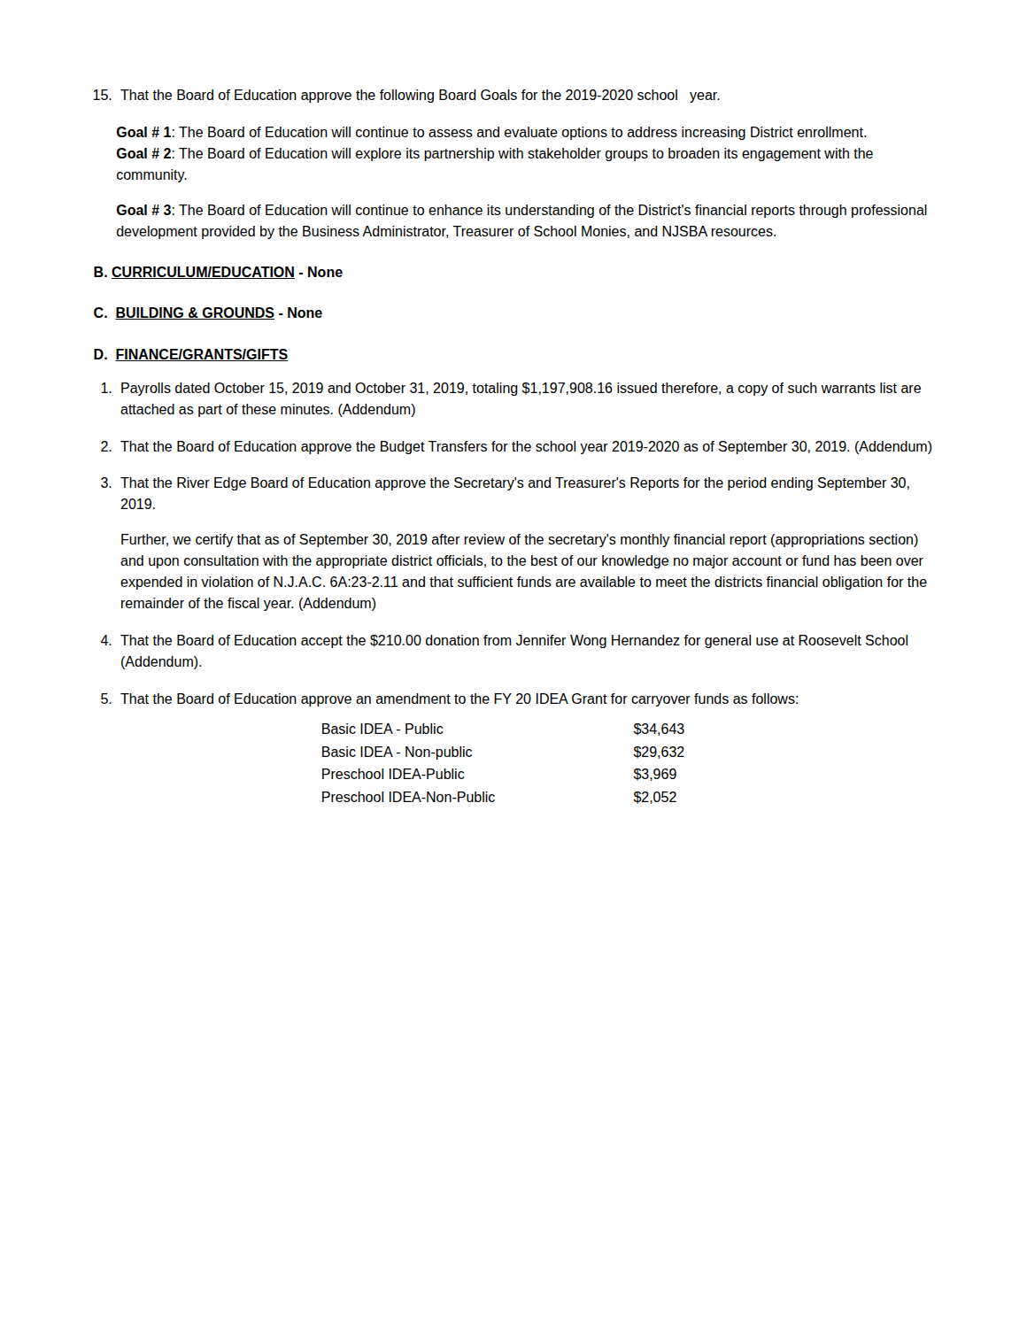That the Board of Education approve the following Board Goals for the 2019-2020 school year.
Goal # 1: The Board of Education will continue to assess and evaluate options to address increasing District enrollment.
Goal # 2: The Board of Education will explore its partnership with stakeholder groups to broaden its engagement with the community.
Goal # 3: The Board of Education will continue to enhance its understanding of the District's financial reports through professional development provided by the Business Administrator, Treasurer of School Monies, and NJSBA resources.
B. CURRICULUM/EDUCATION - None
C. BUILDING & GROUNDS - None
D. FINANCE/GRANTS/GIFTS
Payrolls dated October 15, 2019 and October 31, 2019, totaling $1,197,908.16 issued therefore, a copy of such warrants list are attached as part of these minutes. (Addendum)
That the Board of Education approve the Budget Transfers for the school year 2019-2020 as of September 30, 2019. (Addendum)
That the River Edge Board of Education approve the Secretary's and Treasurer's Reports for the period ending September 30, 2019.
Further, we certify that as of September 30, 2019 after review of the secretary's monthly financial report (appropriations section) and upon consultation with the appropriate district officials, to the best of our knowledge no major account or fund has been over expended in violation of N.J.A.C. 6A:23-2.11 and that sufficient funds are available to meet the districts financial obligation for the remainder of the fiscal year. (Addendum)
That the Board of Education accept the $210.00 donation from Jennifer Wong Hernandez for general use at Roosevelt School (Addendum).
That the Board of Education approve an amendment to the FY 20 IDEA Grant for carryover funds as follows:
| Basic IDEA - Public | $34,643 |
| Basic IDEA - Non-public | $29,632 |
| Preschool IDEA-Public | $3,969 |
| Preschool IDEA-Non-Public | $2,052 |